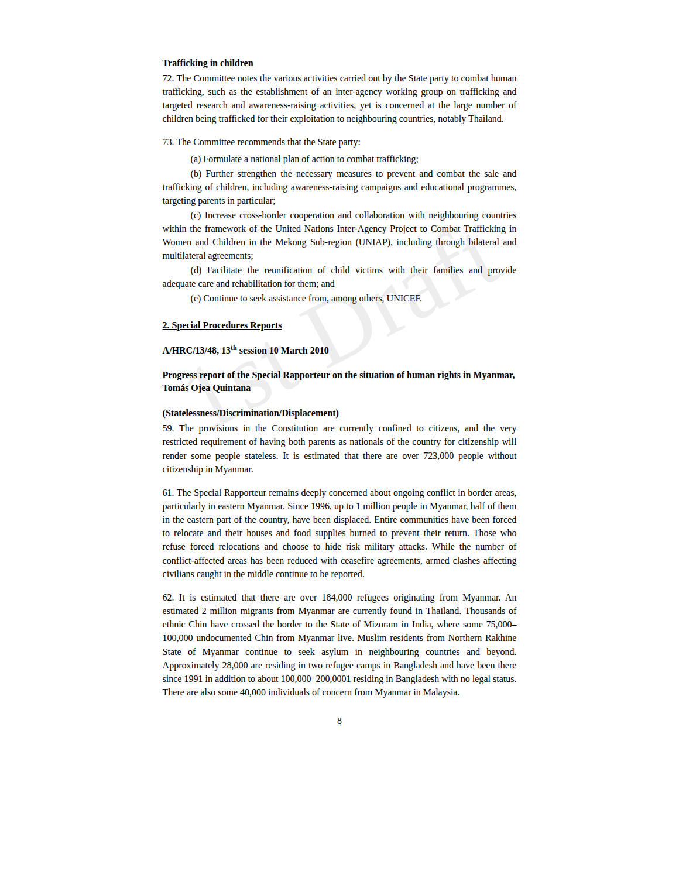1st Draft
Trafficking in children
72. The Committee notes the various activities carried out by the State party to combat human trafficking, such as the establishment of an inter-agency working group on trafficking and targeted research and awareness-raising activities, yet is concerned at the large number of children being trafficked for their exploitation to neighbouring countries, notably Thailand.
73. The Committee recommends that the State party:
(a) Formulate a national plan of action to combat trafficking;
(b) Further strengthen the necessary measures to prevent and combat the sale and trafficking of children, including awareness-raising campaigns and educational programmes, targeting parents in particular;
(c) Increase cross-border cooperation and collaboration with neighbouring countries within the framework of the United Nations Inter-Agency Project to Combat Trafficking in Women and Children in the Mekong Sub-region (UNIAP), including through bilateral and multilateral agreements;
(d) Facilitate the reunification of child victims with their families and provide adequate care and rehabilitation for them; and
(e) Continue to seek assistance from, among others, UNICEF.
2. Special Procedures Reports
A/HRC/13/48, 13th session 10 March 2010
Progress report of the Special Rapporteur on the situation of human rights in Myanmar, Tomás Ojea Quintana
(Statelessness/Discrimination/Displacement)
59. The provisions in the Constitution are currently confined to citizens, and the very restricted requirement of having both parents as nationals of the country for citizenship will render some people stateless. It is estimated that there are over 723,000 people without citizenship in Myanmar.
61. The Special Rapporteur remains deeply concerned about ongoing conflict in border areas, particularly in eastern Myanmar. Since 1996, up to 1 million people in Myanmar, half of them in the eastern part of the country, have been displaced. Entire communities have been forced to relocate and their houses and food supplies burned to prevent their return. Those who refuse forced relocations and choose to hide risk military attacks. While the number of conflict-affected areas has been reduced with ceasefire agreements, armed clashes affecting civilians caught in the middle continue to be reported.
62. It is estimated that there are over 184,000 refugees originating from Myanmar. An estimated 2 million migrants from Myanmar are currently found in Thailand. Thousands of ethnic Chin have crossed the border to the State of Mizoram in India, where some 75,000–100,000 undocumented Chin from Myanmar live. Muslim residents from Northern Rakhine State of Myanmar continue to seek asylum in neighbouring countries and beyond. Approximately 28,000 are residing in two refugee camps in Bangladesh and have been there since 1991 in addition to about 100,000–200,0001 residing in Bangladesh with no legal status. There are also some 40,000 individuals of concern from Myanmar in Malaysia.
8